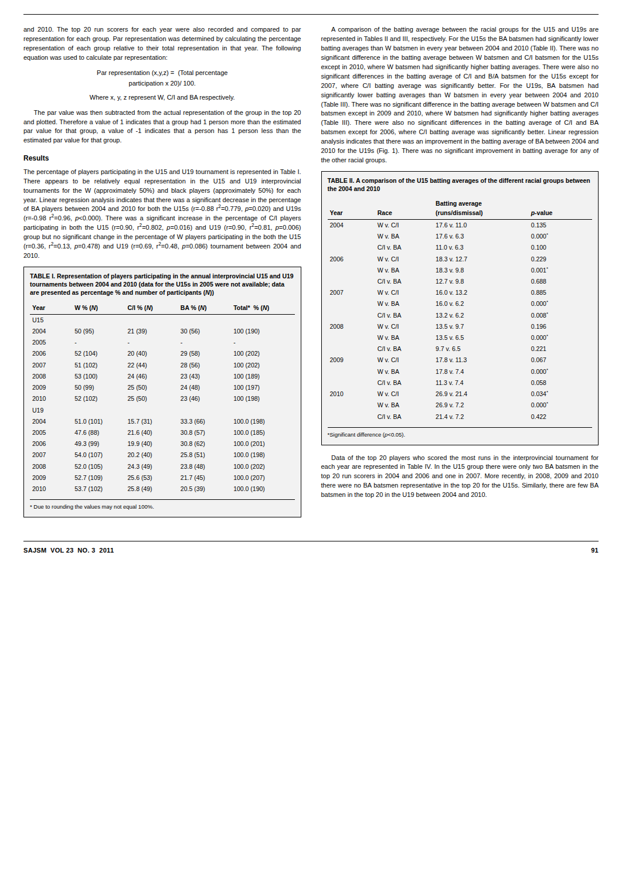and 2010. The top 20 run scorers for each year were also recorded and compared to par representation for each group. Par representation was determined by calculating the percentage representation of each group relative to their total representation in that year. The following equation was used to calculate par representation:
Par representation (x,y,z) = (Total percentage
participation x 20)/ 100.
Where x, y, z represent W, C/I and BA respectively.
The par value was then subtracted from the actual representation of the group in the top 20 and plotted. Therefore a value of 1 indicates that a group had 1 person more than the estimated par value for that group, a value of -1 indicates that a person has 1 person less than the estimated par value for that group.
Results
The percentage of players participating in the U15 and U19 tournament is represented in Table I. There appears to be relatively equal representation in the U15 and U19 interprovincial tournaments for the W (approximately 50%) and black players (approximately 50%) for each year. Linear regression analysis indicates that there was a significant decrease in the percentage of BA players between 2004 and 2010 for both the U15s (r=-0.88 r2=0.779, p=0.020) and U19s (r=-0.98 r2=0.96, p<0.000). There was a significant increase in the percentage of C/I players participating in both the U15 (r=0.90, r2=0.802, p=0.016) and U19 (r=0.90, r2=0.81, p=0.006) group but no significant change in the percentage of W players participating in the both the U15 (r=0.36, r2=0.13, p=0.478) and U19 (r=0.69, r2=0.48, p=0.086) tournament between 2004 and 2010.
TABLE I. Representation of players participating in the annual interprovincial U15 and U19 tournaments between 2004 and 2010 (data for the U15s in 2005 were not available; data are presented as percentage % and number of participants (N))
| Year | W % ( N ) | C/I % ( N ) | BA % ( N ) | Total* % ( N ) |
| --- | --- | --- | --- | --- |
| U15 | | | | |
| 2004 | 50 (95) | 21 (39) | 30 (56) | 100 (190) |
| 2005 | - | - | - | - |
| 2006 | 52 (104) | 20 (40) | 29 (58) | 100 (202) |
| 2007 | 51 (102) | 22 (44) | 28 (56) | 100 (202) |
| 2008 | 53 (100) | 24 (46) | 23 (43) | 100 (189) |
| 2009 | 50 (99) | 25 (50) | 24 (48) | 100 (197) |
| 2010 | 52 (102) | 25 (50) | 23 (46) | 100 (198) |
| U19 | | | | |
| 2004 | 51.0 (101) | 15.7 (31) | 33.3 (66) | 100.0 (198) |
| 2005 | 47.6 (88) | 21.6 (40) | 30.8 (57) | 100.0 (185) |
| 2006 | 49.3 (99) | 19.9 (40) | 30.8 (62) | 100.0 (201) |
| 2007 | 54.0 (107) | 20.2 (40) | 25.8 (51) | 100.0 (198) |
| 2008 | 52.0 (105) | 24.3 (49) | 23.8 (48) | 100.0 (202) |
| 2009 | 52.7 (109) | 25.6 (53) | 21.7 (45) | 100.0 (207) |
| 2010 | 53.7 (102) | 25.8 (49) | 20.5 (39) | 100.0 (190) |
* Due to rounding the values may not equal 100%.
A comparison of the batting average between the racial groups for the U15 and U19s are represented in Tables II and III, respectively. For the U15s the BA batsmen had significantly lower batting averages than W batsmen in every year between 2004 and 2010 (Table II). There was no significant difference in the batting average between W batsmen and C/I batsmen for the U15s except in 2010, where W batsmen had significantly higher batting averages. There were also no significant differences in the batting average of C/I and B/A batsmen for the U15s except for 2007, where C/I batting average was significantly better. For the U19s, BA batsmen had significantly lower batting averages than W batsmen in every year between 2004 and 2010 (Table III). There was no significant difference in the batting average between W batsmen and C/I batsmen except in 2009 and 2010, where W batsmen had significantly higher batting averages (Table III). There were also no significant differences in the batting average of C/I and BA batsmen except for 2006, where C/I batting average was significantly better. Linear regression analysis indicates that there was an improvement in the batting average of BA between 2004 and 2010 for the U19s (Fig. 1). There was no significant improvement in batting average for any of the other racial groups.
TABLE II. A comparison of the U15 batting averages of the different racial groups between the 2004 and 2010
| Year | Race | Batting average (runs/dismissal) | p -value |
| --- | --- | --- | --- |
| 2004 | W v. C/I | 17.6 v. 11.0 | 0.135 |
| | W v. BA | 17.6 v. 6.3 | 0.000 * |
| | C/I v. BA | 11.0 v. 6.3 | 0.100 |
| 2006 | W v. C/I | 18.3 v. 12.7 | 0.229 |
| | W v. BA | 18.3 v. 9.8 | 0.001 * |
| | C/I v. BA | 12.7 v. 9.8 | 0.688 |
| 2007 | W v. C/I | 16.0 v. 13.2 | 0.885 |
| | W v. BA | 16.0 v. 6.2 | 0.000 * |
| | C/I v. BA | 13.2 v. 6.2 | 0.008 * |
| 2008 | W v. C/I | 13.5 v. 9.7 | 0.196 |
| | W v. BA | 13.5 v. 6.5 | 0.000 * |
| | C/I v. BA | 9.7 v. 6.5 | 0.221 |
| 2009 | W v. C/I | 17.8 v. 11.3 | 0.067 |
| | W v. BA | 17.8 v. 7.4 | 0.000 * |
| | C/I v. BA | 11.3 v. 7.4 | 0.058 |
| 2010 | W v. C/I | 26.9 v. 21.4 | 0.034 * |
| | W v. BA | 26.9 v. 7.2 | 0.000 * |
| | C/I v. BA | 21.4 v. 7.2 | 0.422 |
*Significant difference (p<0.05).
Data of the top 20 players who scored the most runs in the interprovincial tournament for each year are represented in Table IV. In the U15 group there were only two BA batsmen in the top 20 run scorers in 2004 and 2006 and one in 2007. More recently, in 2008, 2009 and 2010 there were no BA batsmen representative in the top 20 for the U15s. Similarly, there are few BA batsmen in the top 20 in the U19 between 2004 and 2010.
SAJSM VOL 23 NO. 3 2011
91